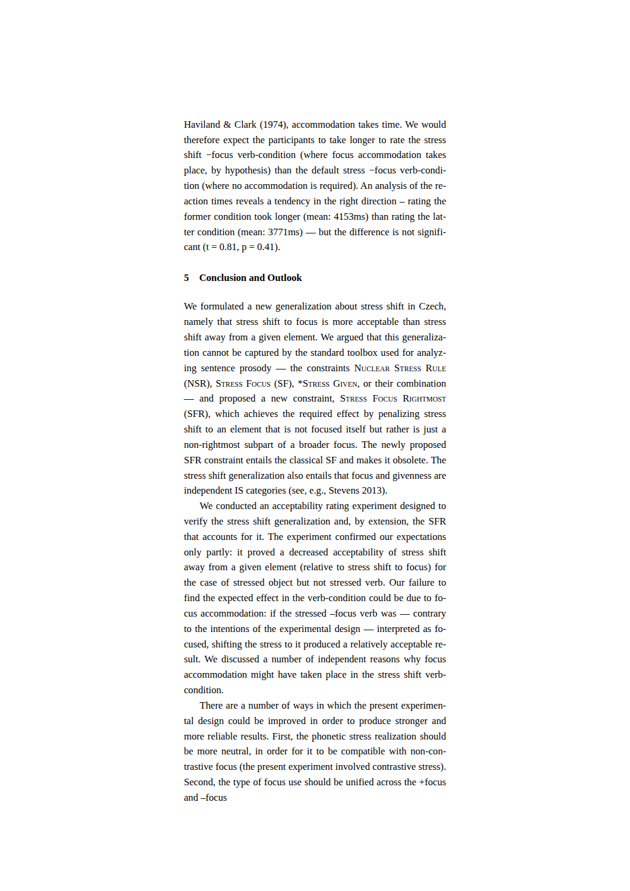Haviland & Clark (1974), accommodation takes time. We would therefore expect the participants to take longer to rate the stress shift −focus verb-condition (where focus accommodation takes place, by hypothesis) than the default stress −focus verb-condition (where no accommodation is required). An analysis of the reaction times reveals a tendency in the right direction – rating the former condition took longer (mean: 4153ms) than rating the latter condition (mean: 3771ms) — but the difference is not significant (t = 0.81, p = 0.41).
5 Conclusion and Outlook
We formulated a new generalization about stress shift in Czech, namely that stress shift to focus is more acceptable than stress shift away from a given element. We argued that this generalization cannot be captured by the standard toolbox used for analyzing sentence prosody — the constraints Nuclear Stress Rule (NSR), Stress Focus (SF), *Stress Given, or their combination — and proposed a new constraint, Stress Focus Rightmost (SFR), which achieves the required effect by penalizing stress shift to an element that is not focused itself but rather is just a non-rightmost subpart of a broader focus. The newly proposed SFR constraint entails the classical SF and makes it obsolete. The stress shift generalization also entails that focus and givenness are independent IS categories (see, e.g., Stevens 2013).
We conducted an acceptability rating experiment designed to verify the stress shift generalization and, by extension, the SFR that accounts for it. The experiment confirmed our expectations only partly: it proved a decreased acceptability of stress shift away from a given element (relative to stress shift to focus) for the case of stressed object but not stressed verb. Our failure to find the expected effect in the verb-condition could be due to focus accommodation: if the stressed –focus verb was — contrary to the intentions of the experimental design — interpreted as focused, shifting the stress to it produced a relatively acceptable result. We discussed a number of independent reasons why focus accommodation might have taken place in the stress shift verb-condition.
There are a number of ways in which the present experimental design could be improved in order to produce stronger and more reliable results. First, the phonetic stress realization should be more neutral, in order for it to be compatible with non-contrastive focus (the present experiment involved contrastive stress). Second, the type of focus use should be unified across the +focus and –focus